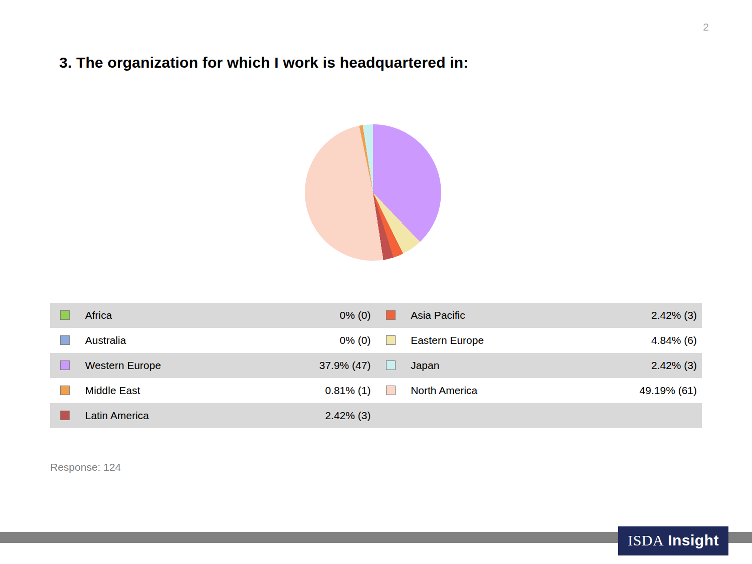2
3. The organization for which I work is headquartered in:
| | Africa | 0% (0) | | Asia Pacific | 2.42% (3) |
| | Australia | 0% (0) | | Eastern Europe | 4.84% (6) |
| | Western Europe | 37.9% (47) | | Japan | 2.42% (3) |
| | Middle East | 0.81% (1) | | North America | 49.19% (61) |
| | Latin America | 2.42% (3) | | | |
Response: 124
ISDA Insight